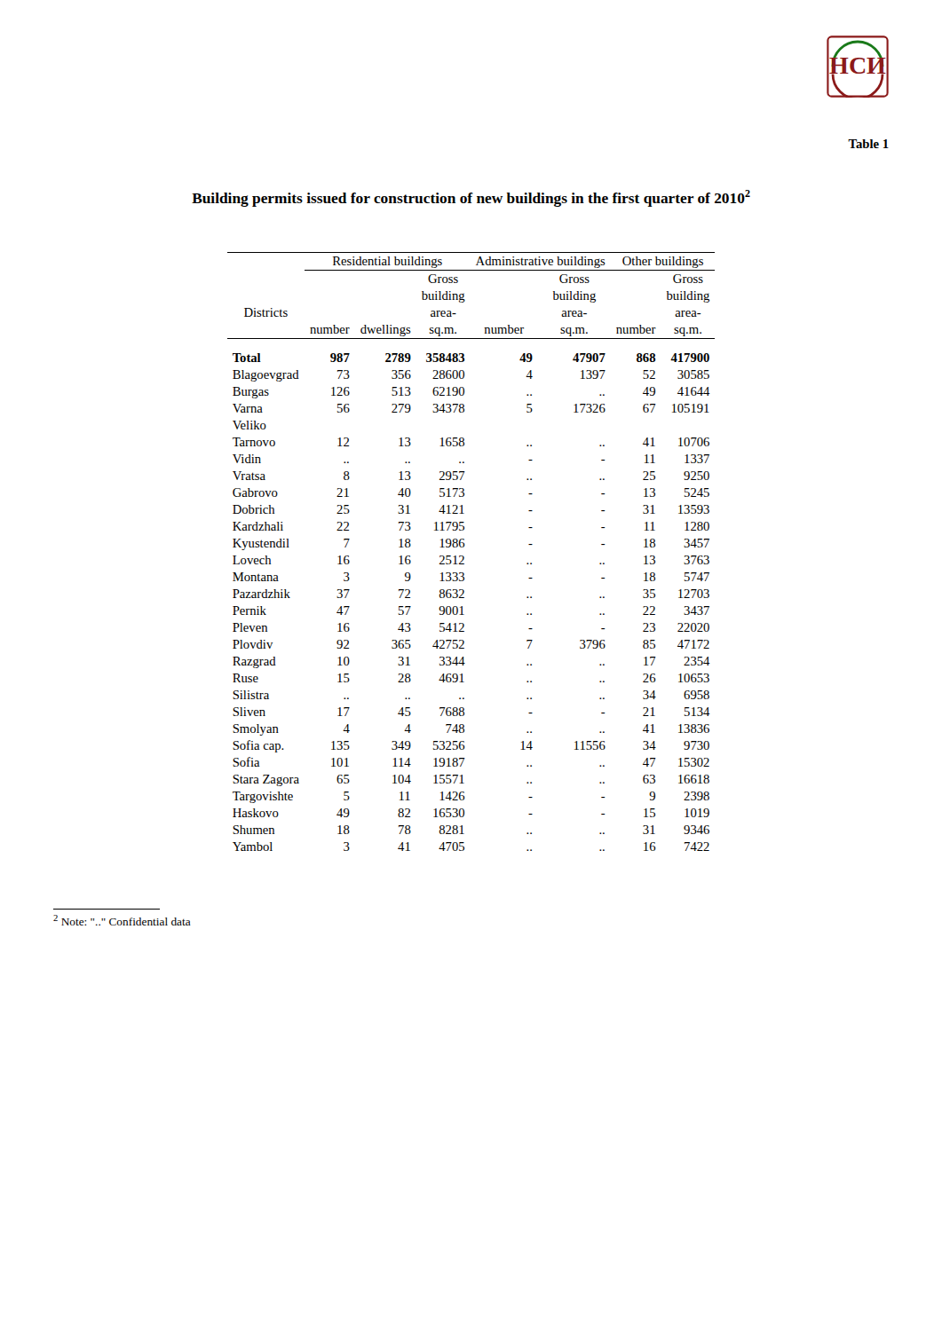НСИ
Table 1
Building permits issued for construction of new buildings in the first quarter of 20102
| Districts | Residential buildings | Administrative buildings | Other buildings |
| --- | --- | --- | --- |
| | | Gross | | Gross | | Gross |
| | | building | | building | | building |
| | | area- | | area- | | area- |
| | number | dwellings | sq.m. | number | sq.m. | number | sq.m. |
| Total | 987 | 2789 | 358483 | 49 | 47907 | 868 | 417900 |
| Blagoevgrad | 73 | 356 | 28600 | 4 | 1397 | 52 | 30585 |
| Burgas | 126 | 513 | 62190 | .. | .. | 49 | 41644 |
| Varna | 56 | 279 | 34378 | 5 | 17326 | 67 | 105191 |
| Veliko | | | | | | | |
| Tarnovo | 12 | 13 | 1658 | .. | .. | 41 | 10706 |
| Vidin | .. | .. | .. | - | - | 11 | 1337 |
| Vratsa | 8 | 13 | 2957 | .. | .. | 25 | 9250 |
| Gabrovo | 21 | 40 | 5173 | - | - | 13 | 5245 |
| Dobrich | 25 | 31 | 4121 | - | - | 31 | 13593 |
| Kardzhali | 22 | 73 | 11795 | - | - | 11 | 1280 |
| Kyustendil | 7 | 18 | 1986 | - | - | 18 | 3457 |
| Lovech | 16 | 16 | 2512 | .. | .. | 13 | 3763 |
| Montana | 3 | 9 | 1333 | - | - | 18 | 5747 |
| Pazardzhik | 37 | 72 | 8632 | .. | .. | 35 | 12703 |
| Pernik | 47 | 57 | 9001 | .. | .. | 22 | 3437 |
| Pleven | 16 | 43 | 5412 | - | - | 23 | 22020 |
| Plovdiv | 92 | 365 | 42752 | 7 | 3796 | 85 | 47172 |
| Razgrad | 10 | 31 | 3344 | .. | .. | 17 | 2354 |
| Ruse | 15 | 28 | 4691 | .. | .. | 26 | 10653 |
| Silistra | .. | .. | .. | .. | .. | 34 | 6958 |
| Sliven | 17 | 45 | 7688 | - | - | 21 | 5134 |
| Smolyan | 4 | 4 | 748 | .. | .. | 41 | 13836 |
| Sofia cap. | 135 | 349 | 53256 | 14 | 11556 | 34 | 9730 |
| Sofia | 101 | 114 | 19187 | .. | .. | 47 | 15302 |
| Stara Zagora | 65 | 104 | 15571 | .. | .. | 63 | 16618 |
| Targovishte | 5 | 11 | 1426 | - | - | 9 | 2398 |
| Haskovo | 49 | 82 | 16530 | - | - | 15 | 1019 |
| Shumen | 18 | 78 | 8281 | .. | .. | 31 | 9346 |
| Yambol | 3 | 41 | 4705 | .. | .. | 16 | 7422 |
2 Note: ".." Confidential data